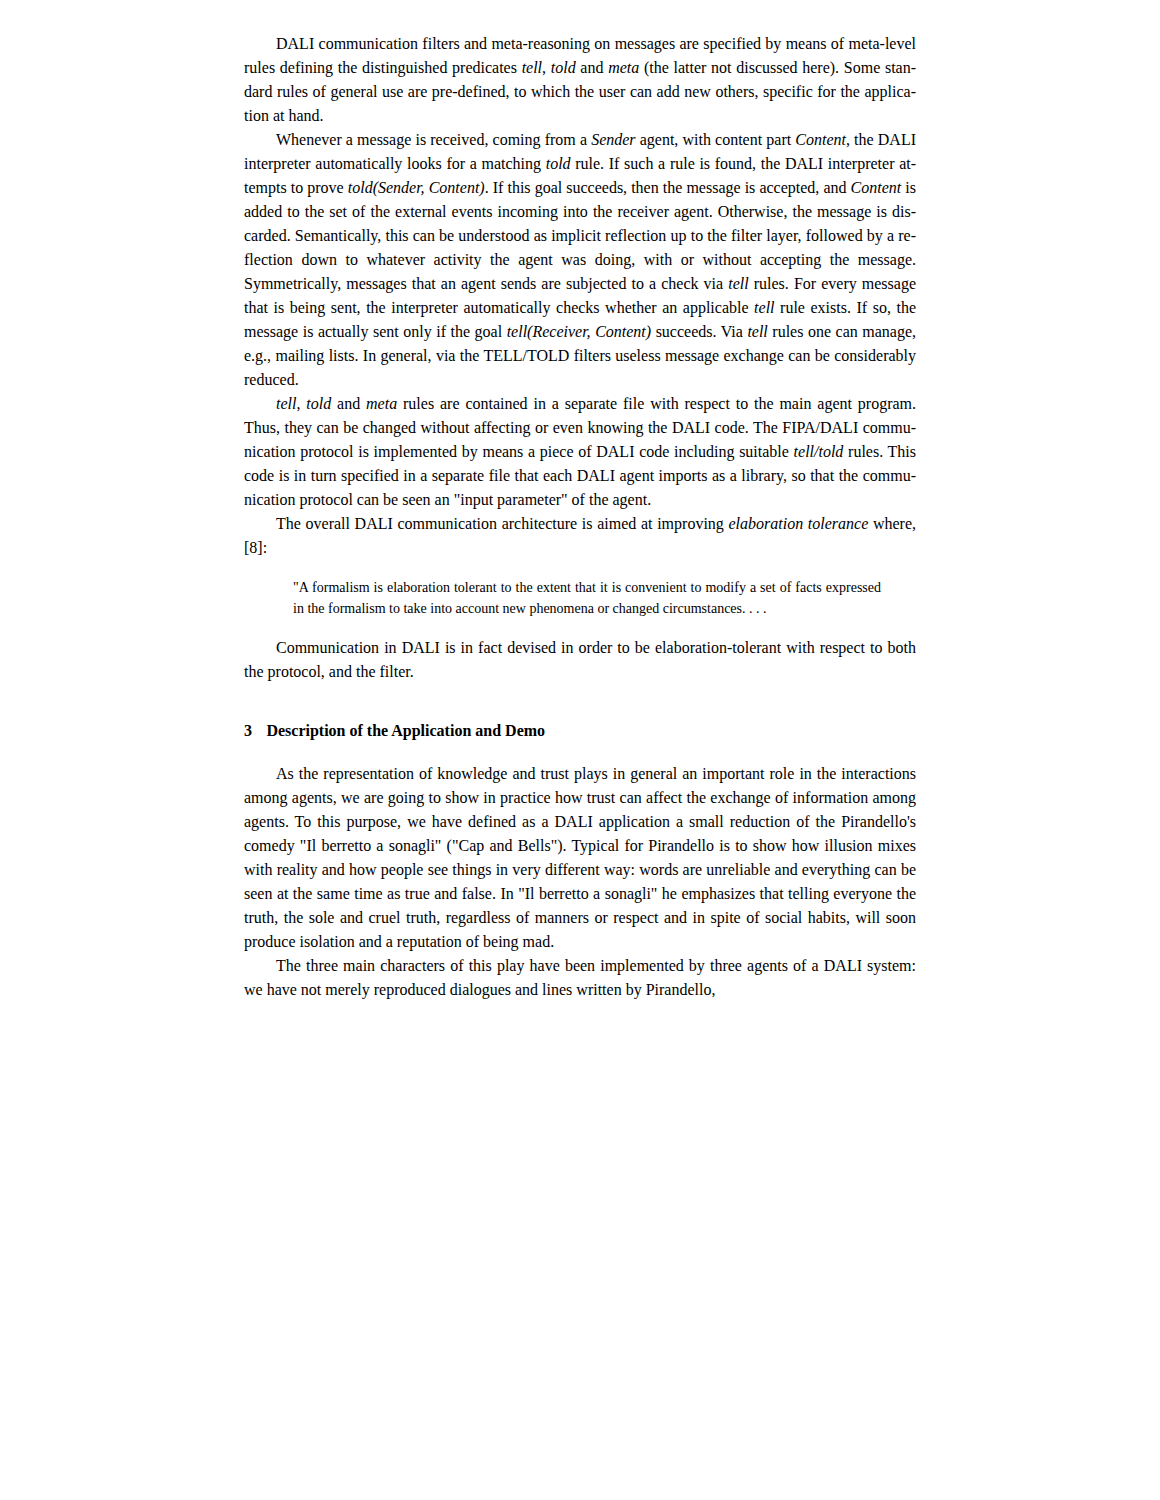DALI communication filters and meta-reasoning on messages are specified by means of meta-level rules defining the distinguished predicates tell, told and meta (the latter not discussed here). Some standard rules of general use are pre-defined, to which the user can add new others, specific for the application at hand.
Whenever a message is received, coming from a Sender agent, with content part Content, the DALI interpreter automatically looks for a matching told rule. If such a rule is found, the DALI interpreter attempts to prove told(Sender, Content). If this goal succeeds, then the message is accepted, and Content is added to the set of the external events incoming into the receiver agent. Otherwise, the message is discarded. Semantically, this can be understood as implicit reflection up to the filter layer, followed by a reflection down to whatever activity the agent was doing, with or without accepting the message. Symmetrically, messages that an agent sends are subjected to a check via tell rules. For every message that is being sent, the interpreter automatically checks whether an applicable tell rule exists. If so, the message is actually sent only if the goal tell(Receiver, Content) succeeds. Via tell rules one can manage, e.g., mailing lists. In general, via the TELL/TOLD filters useless message exchange can be considerably reduced.
tell, told and meta rules are contained in a separate file with respect to the main agent program. Thus, they can be changed without affecting or even knowing the DALI code. The FIPA/DALI communication protocol is implemented by means a piece of DALI code including suitable tell/told rules. This code is in turn specified in a separate file that each DALI agent imports as a library, so that the communication protocol can be seen an "input parameter" of the agent.
The overall DALI communication architecture is aimed at improving elaboration tolerance where, [8]:
"A formalism is elaboration tolerant to the extent that it is convenient to modify a set of facts expressed in the formalism to take into account new phenomena or changed circumstances. . . .
Communication in DALI is in fact devised in order to be elaboration-tolerant with respect to both the protocol, and the filter.
3 Description of the Application and Demo
As the representation of knowledge and trust plays in general an important role in the interactions among agents, we are going to show in practice how trust can affect the exchange of information among agents. To this purpose, we have defined as a DALI application a small reduction of the Pirandello's comedy "Il berretto a sonagli" ("Cap and Bells"). Typical for Pirandello is to show how illusion mixes with reality and how people see things in very different way: words are unreliable and everything can be seen at the same time as true and false. In "Il berretto a sonagli" he emphasizes that telling everyone the truth, the sole and cruel truth, regardless of manners or respect and in spite of social habits, will soon produce isolation and a reputation of being mad.
The three main characters of this play have been implemented by three agents of a DALI system: we have not merely reproduced dialogues and lines written by Pirandello,